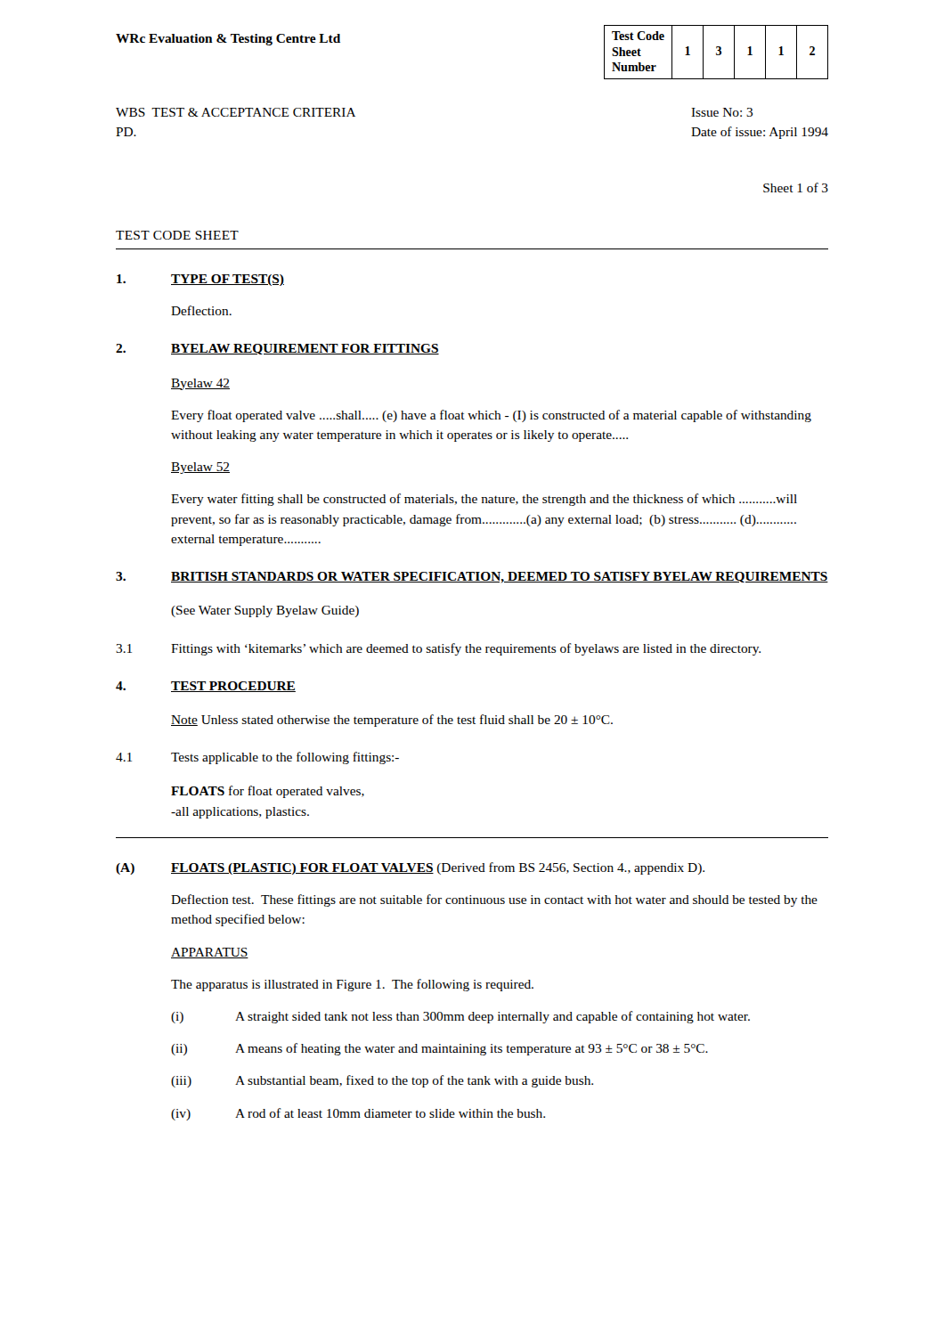WRc Evaluation & Testing Centre Ltd
| Test Code Sheet Number | 1 | 3 | 1 | 1 | 2 |
WBS TEST & ACCEPTANCE CRITERIA
PD.
Issue No: 3
Date of issue: April 1994
Sheet 1 of 3
TEST CODE SHEET
1.
TYPE OF TEST(S)
Deflection.
2.
BYELAW REQUIREMENT FOR FITTINGS
Byelaw 42
Every float operated valve .....shall..... (e) have a float which - (I) is constructed of a material capable of withstanding without leaking any water temperature in which it operates or is likely to operate.....
Byelaw 52
Every water fitting shall be constructed of materials, the nature, the strength and the thickness of which ...........will prevent, so far as is reasonably practicable, damage from.............(a) any external load; (b) stress........... (d)............ external temperature...........
3.
BRITISH STANDARDS OR WATER SPECIFICATION, DEEMED TO SATISFY BYELAW REQUIREMENTS
(See Water Supply Byelaw Guide)
3.1
Fittings with ‘kitemarks’ which are deemed to satisfy the requirements of byelaws are listed in the directory.
4.
TEST PROCEDURE
Note Unless stated otherwise the temperature of the test fluid shall be 20 ± 10°C.
4.1
Tests applicable to the following fittings:-
FLOATS for float operated valves,
-all applications, plastics.
(A)
FLOATS (PLASTIC) FOR FLOAT VALVES (Derived from BS 2456, Section 4., appendix D).
Deflection test. These fittings are not suitable for continuous use in contact with hot water and should be tested by the method specified below:
APPARATUS
The apparatus is illustrated in Figure 1. The following is required.
(i) A straight sided tank not less than 300mm deep internally and capable of containing hot water.
(ii) A means of heating the water and maintaining its temperature at 93 ± 5°C or 38 ± 5°C.
(iii) A substantial beam, fixed to the top of the tank with a guide bush.
(iv) A rod of at least 10mm diameter to slide within the bush.